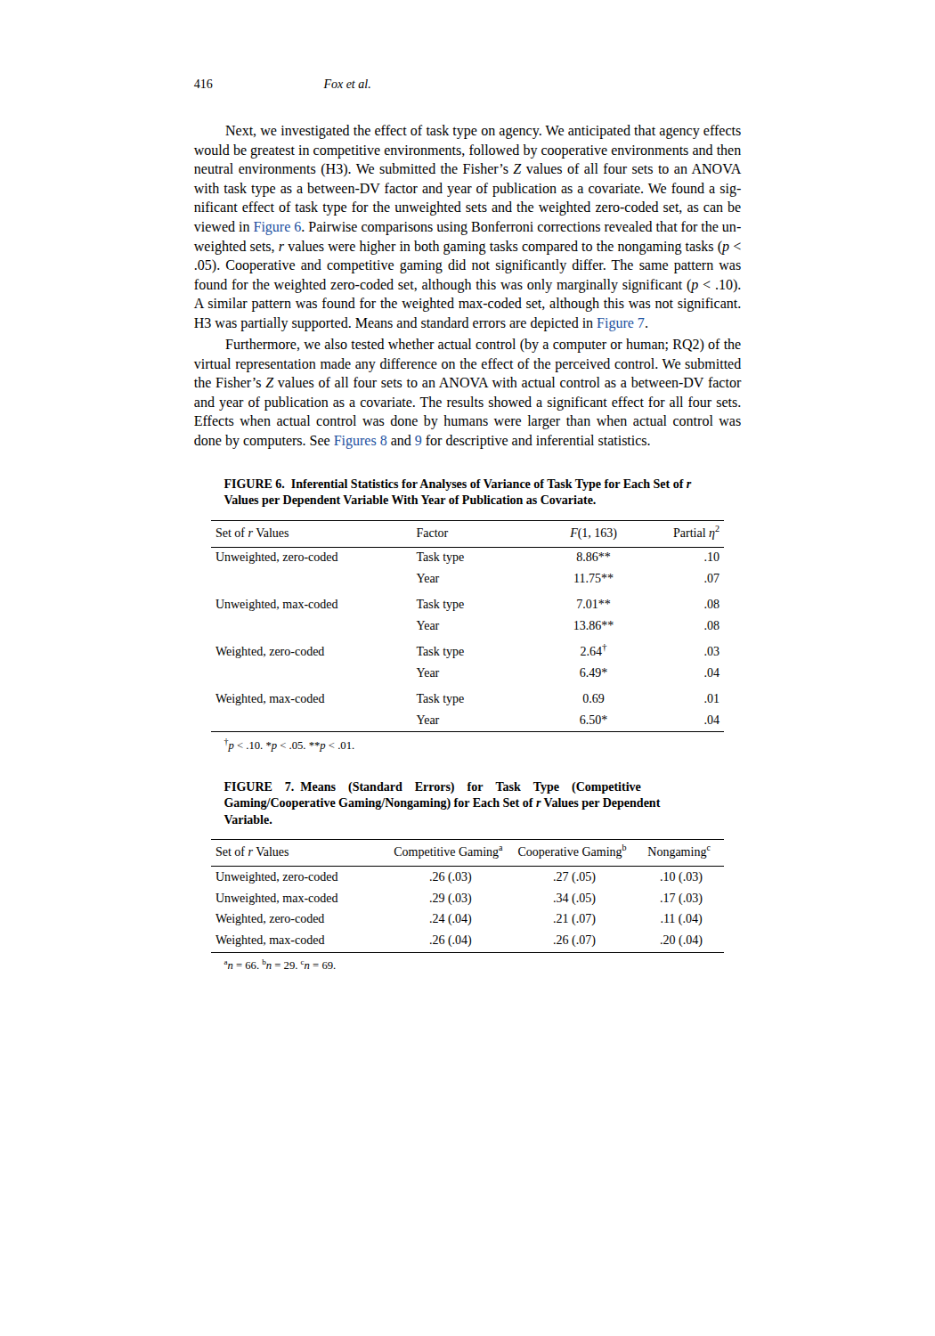416 Fox et al.
Next, we investigated the effect of task type on agency. We anticipated that agency effects would be greatest in competitive environments, followed by cooperative environments and then neutral environments (H3). We submitted the Fisher’s Z values of all four sets to an ANOVA with task type as a between-DV factor and year of publication as a covariate. We found a significant effect of task type for the unweighted sets and the weighted zero-coded set, as can be viewed in Figure 6. Pairwise comparisons using Bonferroni corrections revealed that for the unweighted sets, r values were higher in both gaming tasks compared to the nongaming tasks (p < .05). Cooperative and competitive gaming did not significantly differ. The same pattern was found for the weighted zero-coded set, although this was only marginally significant (p < .10). A similar pattern was found for the weighted max-coded set, although this was not significant. H3 was partially supported. Means and standard errors are depicted in Figure 7.
Furthermore, we also tested whether actual control (by a computer or human; RQ2) of the virtual representation made any difference on the effect of the perceived control. We submitted the Fisher’s Z values of all four sets to an ANOVA with actual control as a between-DV factor and year of publication as a covariate. The results showed a significant effect for all four sets. Effects when actual control was done by humans were larger than when actual control was done by computers. See Figures 8 and 9 for descriptive and inferential statistics.
FIGURE 6. Inferential Statistics for Analyses of Variance of Task Type for Each Set of r Values per Dependent Variable With Year of Publication as Covariate.
| Set of r Values | Factor | F (1, 163) | Partial η 2 |
| --- | --- | --- | --- |
| Unweighted, zero-coded | Task type | 8.86** | .10 |
| | Year | 11.75** | .07 |
| Unweighted, max-coded | Task type | 7.01** | .08 |
| | Year | 13.86** | .08 |
| Weighted, zero-coded | Task type | 2.64 † | .03 |
| | Year | 6.49* | .04 |
| Weighted, max-coded | Task type | 0.69 | .01 |
| | Year | 6.50* | .04 |
†p < .10. *p < .05. **p < .01.
FIGURE 7. Means (Standard Errors) for Task Type (Competitive Gaming/Cooperative Gaming/Nongaming) for Each Set of r Values per Dependent Variable.
| Set of r Values | Competitive Gaming a | Cooperative Gaming b | Nongaming c |
| --- | --- | --- | --- |
| Unweighted, zero-coded | .26 (.03) | .27 (.05) | .10 (.03) |
| Unweighted, max-coded | .29 (.03) | .34 (.05) | .17 (.03) |
| Weighted, zero-coded | .24 (.04) | .21 (.07) | .11 (.04) |
| Weighted, max-coded | .26 (.04) | .26 (.07) | .20 (.04) |
an = 66. bn = 29. cn = 69.